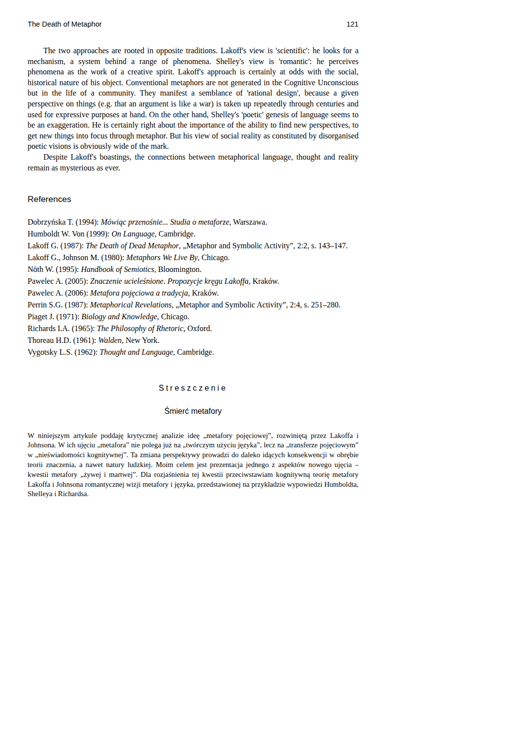The Death of Metaphor 121
The two approaches are rooted in opposite traditions. Lakoff's view is 'scientific': he looks for a mechanism, a system behind a range of phenomena. Shelley's view is 'romantic': he perceives phenomena as the work of a creative spirit. Lakoff's approach is certainly at odds with the social, historical nature of his object. Conventional metaphors are not generated in the Cognitive Unconscious but in the life of a community. They manifest a semblance of 'rational design', because a given perspective on things (e.g. that an argument is like a war) is taken up repeatedly through centuries and used for expressive purposes at hand. On the other hand, Shelley's 'poetic' genesis of language seems to be an exaggeration. He is certainly right about the importance of the ability to find new perspectives, to get new things into focus through metaphor. But his view of social reality as constituted by disorganised poetic visions is obviously wide of the mark.
Despite Lakoff's boastings, the connections between metaphorical language, thought and reality remain as mysterious as ever.
References
Dobrzyńska T. (1994): Mówiąc przenośnie... Studia o metaforze, Warszawa.
Humboldt W. Von (1999): On Language, Cambridge.
Lakoff G. (1987): The Death of Dead Metaphor, „Metaphor and Symbolic Activity”, 2:2, s. 143–147.
Lakoff G., Johnson M. (1980): Metaphors We Live By, Chicago.
Nöth W. (1995): Handbook of Semiotics, Bloomington.
Pawelec A. (2005): Znaczenie ucieleśnione. Propozycje kręgu Lakoffa, Kraków.
Pawelec A. (2006): Metafora pojęciowa a tradycja, Kraków.
Perrin S.G. (1987): Metaphorical Revelations, „Metaphor and Symbolic Activity”, 2:4, s. 251–280.
Piaget J. (1971): Biology and Knowledge, Chicago.
Richards I.A. (1965): The Philosophy of Rhetoric, Oxford.
Thoreau H.D. (1961): Walden, New York.
Vygotsky L.S. (1962): Thought and Language, Cambridge.
Streszczenie
Śmierć metafory
W niniejszym artykule poddaję krytycznej analizie ideę „metafory pojęciowej”, rozwiniętą przez Lakoffa i Johnsona. W ich ujęciu „metafora” nie polega już na „twórczym użyciu języka”, lecz na „transferze pojęciowym” w „nieświadomości kognitywnej”. Ta zmiana perspektywy prowadzi do daleko idących konsekwencji w obrębie teorii znaczenia, a nawet natury ludzkiej. Moim celem jest prezentacja jednego z aspektów nowego ujęcia – kwestii metafory „żywej i martwej”. Dla rozjaśnienia tej kwestii przeciwstawiam kognitywną teorię metafory Lakoffa i Johnsona romantycznej wizji metafory i języka, przedstawionej na przykładzie wypowiedzi Humboldta, Shelleya i Richardsa.